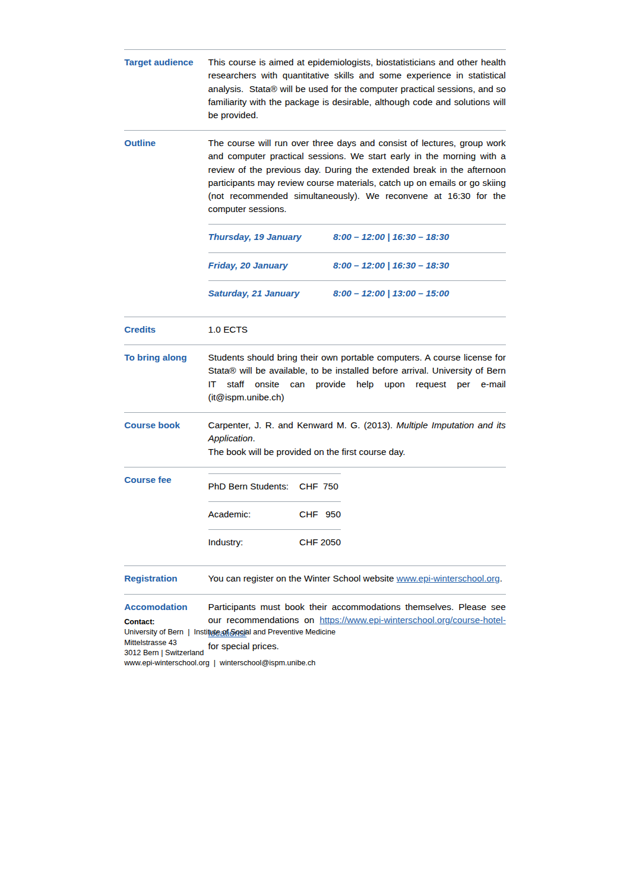| Target audience | This course is aimed at epidemiologists, biostatisticians and other health researchers with quantitative skills and some experience in statistical analysis. Stata® will be used for the computer practical sessions, and so familiarity with the package is desirable, although code and solutions will be provided. |
| Outline | The course will run over three days and consist of lectures, group work and computer practical sessions. We start early in the morning with a review of the previous day. During the extended break in the afternoon participants may review course materials, catch up on emails or go skiing (not recommended simultaneously). We reconvene at 16:30 for the computer sessions. / Thursday, 19 January / 8:00 – 12:00 / 16:30 – 18:30 / / Friday, 20 January / 8:00 – 12:00 / 16:30 – 18:30 / / Saturday, 21 January / 8:00 – 12:00 / 13:00 – 15:00 / |
| Credits | 1.0 ECTS |
| To bring along | Students should bring their own portable computers. A course license for Stata® will be available, to be installed before arrival. University of Bern IT staff onsite can provide help upon request per e-mail (it@ispm.unibe.ch) |
| Course book | Carpenter, J. R. and Kenward M. G. (2013). Multiple Imputation and its Application . The book will be provided on the first course day. |
| Course fee | / PhD Bern Students: / CHF 750 / / Academic: / CHF 950 / / Industry: / CHF 2050 / |
| Registration | You can register on the Winter School website www.epi-winterschool.org . |
| Accomodation | Participants must book their accommodations themselves. Please see our recommendations on https://www.epi-winterschool.org/course-hotel-locations/ for special prices. |
Contact:
University of Bern | Institute of Social and Preventive Medicine
Mittelstrasse 43
3012 Bern | Switzerland
www.epi-winterschool.org | winterschool@ispm.unibe.ch